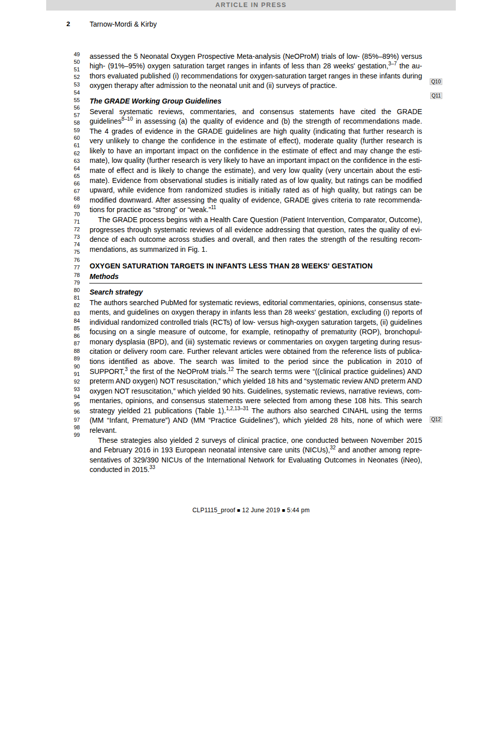ARTICLE IN PRESS
2
Tarnow-Mordi & Kirby
495051525354555657585960616263646566676869707172737475767778798081828384858687888990919293949596979899
Q10
Q11
Q12
assessed the 5 Neonatal Oxygen Prospective Meta-analysis (NeOProM) trials of low- (85%–89%) versus high- (91%–95%) oxygen saturation target ranges in infants of less than 28 weeks' gestation,3–7 the authors evaluated published (i) recommendations for oxygen-saturation target ranges in these infants during oxygen therapy after admission to the neonatal unit and (ii) surveys of practice.
The GRADE Working Group Guidelines
Several systematic reviews, commentaries, and consensus statements have cited the GRADE guidelines8–10 in assessing (a) the quality of evidence and (b) the strength of recommendations made. The 4 grades of evidence in the GRADE guidelines are high quality (indicating that further research is very unlikely to change the confidence in the estimate of effect), moderate quality (further research is likely to have an important impact on the confidence in the estimate of effect and may change the estimate), low quality (further research is very likely to have an important impact on the confidence in the estimate of effect and is likely to change the estimate), and very low quality (very uncertain about the estimate). Evidence from observational studies is initially rated as of low quality, but ratings can be modified upward, while evidence from randomized studies is initially rated as of high quality, but ratings can be modified downward. After assessing the quality of evidence, GRADE gives criteria to rate recommendations for practice as “strong” or “weak.”11
The GRADE process begins with a Health Care Question (Patient Intervention, Comparator, Outcome), progresses through systematic reviews of all evidence addressing that question, rates the quality of evidence of each outcome across studies and overall, and then rates the strength of the resulting recommendations, as summarized in Fig. 1.
Oxygen Saturation Targets in Infants Less Than 28 Weeks' Gestation
Methods
Search strategy
The authors searched PubMed for systematic reviews, editorial commentaries, opinions, consensus statements, and guidelines on oxygen therapy in infants less than 28 weeks' gestation, excluding (i) reports of individual randomized controlled trials (RCTs) of low- versus high-oxygen saturation targets, (ii) guidelines focusing on a single measure of outcome, for example, retinopathy of prematurity (ROP), bronchopulmonary dysplasia (BPD), and (iii) systematic reviews or commentaries on oxygen targeting during resuscitation or delivery room care. Further relevant articles were obtained from the reference lists of publications identified as above. The search was limited to the period since the publication in 2010 of SUPPORT,3 the first of the NeOProM trials.12 The search terms were “((clinical practice guidelines) AND preterm AND oxygen) NOT resuscitation,” which yielded 18 hits and “systematic review AND preterm AND oxygen NOT resuscitation,” which yielded 90 hits. Guidelines, systematic reviews, narrative reviews, commentaries, opinions, and consensus statements were selected from among these 108 hits. This search strategy yielded 21 publications (Table 1).1,2,13–31 The authors also searched CINAHL using the terms (MM “Infant, Premature”) AND (MM “Practice Guidelines”), which yielded 28 hits, none of which were relevant.
These strategies also yielded 2 surveys of clinical practice, one conducted between November 2015 and February 2016 in 193 European neonatal intensive care units (NICUs),32 and another among representatives of 329/390 NICUs of the International Network for Evaluating Outcomes in Neonates (iNeo), conducted in 2015.33
CLP1115_proof ■ 12 June 2019 ■ 5:44 pm